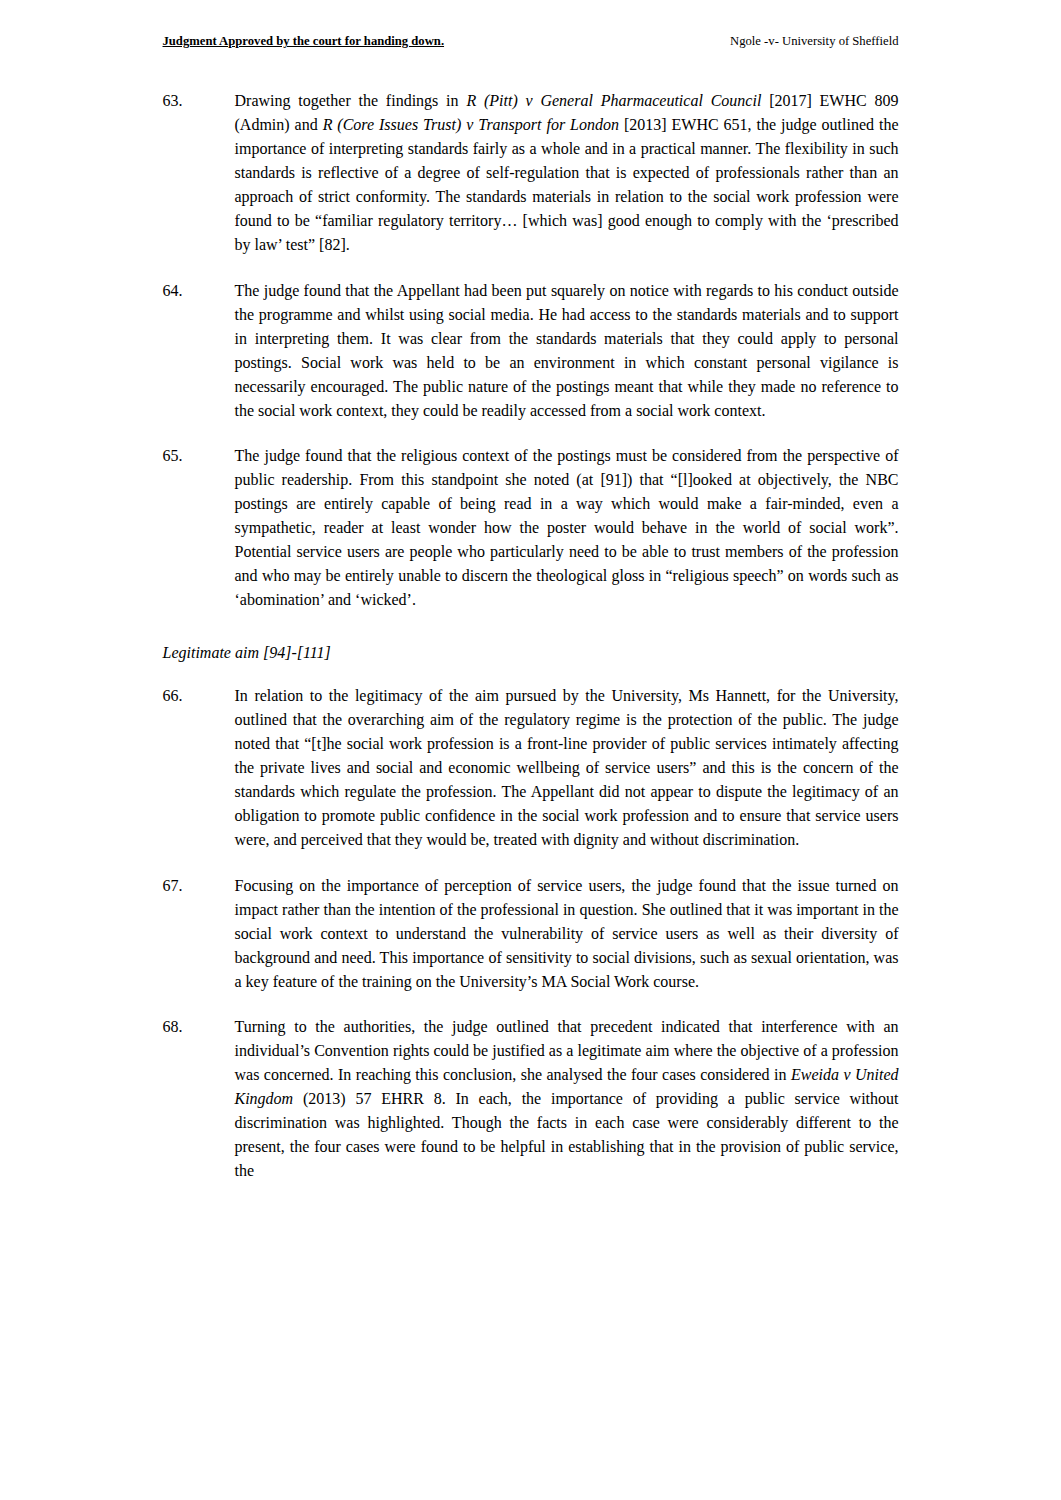Judgment Approved by the court for handing down. Ngole -v- University of Sheffield
63. Drawing together the findings in R (Pitt) v General Pharmaceutical Council [2017] EWHC 809 (Admin) and R (Core Issues Trust) v Transport for London [2013] EWHC 651, the judge outlined the importance of interpreting standards fairly as a whole and in a practical manner. The flexibility in such standards is reflective of a degree of self-regulation that is expected of professionals rather than an approach of strict conformity. The standards materials in relation to the social work profession were found to be “familiar regulatory territory… [which was] good enough to comply with the ‘prescribed by law’ test” [82].
64. The judge found that the Appellant had been put squarely on notice with regards to his conduct outside the programme and whilst using social media. He had access to the standards materials and to support in interpreting them. It was clear from the standards materials that they could apply to personal postings. Social work was held to be an environment in which constant personal vigilance is necessarily encouraged. The public nature of the postings meant that while they made no reference to the social work context, they could be readily accessed from a social work context.
65. The judge found that the religious context of the postings must be considered from the perspective of public readership. From this standpoint she noted (at [91]) that “[l]ooked at objectively, the NBC postings are entirely capable of being read in a way which would make a fair-minded, even a sympathetic, reader at least wonder how the poster would behave in the world of social work”. Potential service users are people who particularly need to be able to trust members of the profession and who may be entirely unable to discern the theological gloss in “religious speech” on words such as ‘abomination’ and ‘wicked’.
Legitimate aim [94]-[111]
66. In relation to the legitimacy of the aim pursued by the University, Ms Hannett, for the University, outlined that the overarching aim of the regulatory regime is the protection of the public. The judge noted that “[t]he social work profession is a front-line provider of public services intimately affecting the private lives and social and economic wellbeing of service users” and this is the concern of the standards which regulate the profession. The Appellant did not appear to dispute the legitimacy of an obligation to promote public confidence in the social work profession and to ensure that service users were, and perceived that they would be, treated with dignity and without discrimination.
67. Focusing on the importance of perception of service users, the judge found that the issue turned on impact rather than the intention of the professional in question. She outlined that it was important in the social work context to understand the vulnerability of service users as well as their diversity of background and need. This importance of sensitivity to social divisions, such as sexual orientation, was a key feature of the training on the University’s MA Social Work course.
68. Turning to the authorities, the judge outlined that precedent indicated that interference with an individual’s Convention rights could be justified as a legitimate aim where the objective of a profession was concerned. In reaching this conclusion, she analysed the four cases considered in Eweida v United Kingdom (2013) 57 EHRR 8. In each, the importance of providing a public service without discrimination was highlighted. Though the facts in each case were considerably different to the present, the four cases were found to be helpful in establishing that in the provision of public service, the